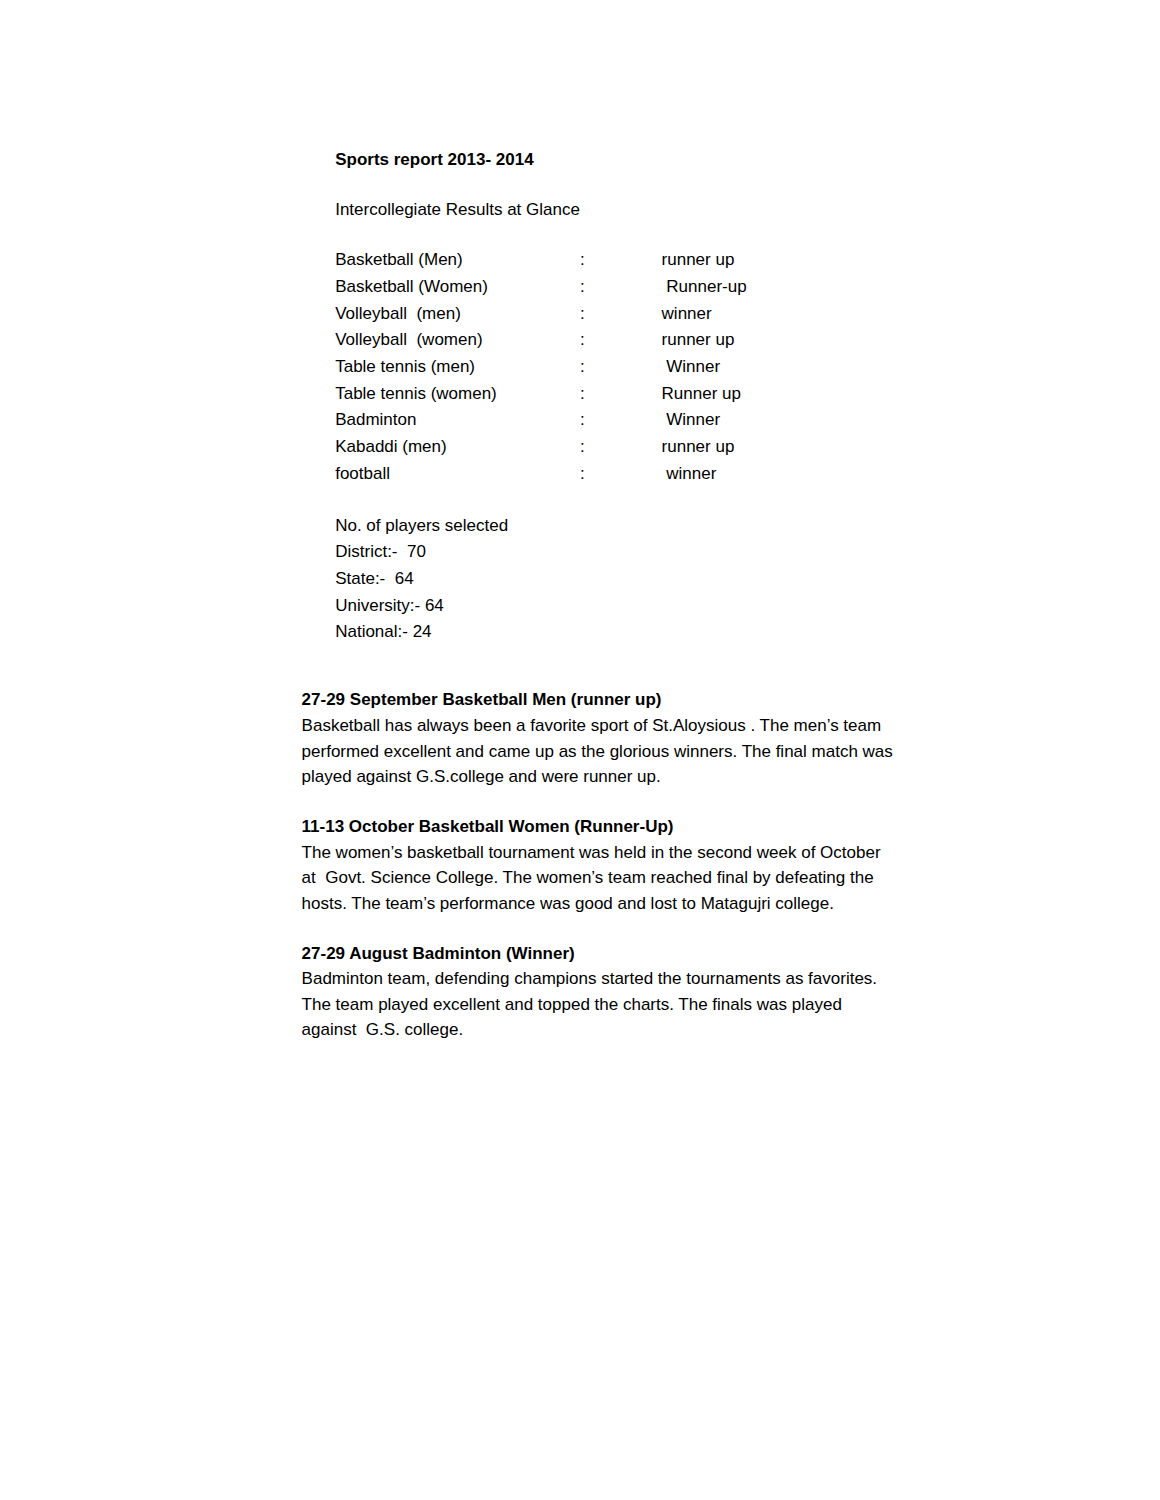Sports report 2013- 2014
Intercollegiate Results at Glance
| Basketball (Men) | : | runner up |
| Basketball (Women) | : | Runner-up |
| Volleyball (men) | : | winner |
| Volleyball (women) | : | runner up |
| Table tennis (men) | : | Winner |
| Table tennis (women) | : | Runner up |
| Badminton | : | Winner |
| Kabaddi (men) | : | runner up |
| football | : | winner |
No. of players selected
District:- 70
State:- 64
University:- 64
National:- 24
27-29 September Basketball Men (runner up)
Basketball has always been a favorite sport of St.Aloysious . The men’s team performed excellent and came up as the glorious winners. The final match was played against G.S.college and were runner up.
11-13 October Basketball Women (Runner-Up)
The women’s basketball tournament was held in the second week of October at Govt. Science College. The women’s team reached final by defeating the hosts. The team’s performance was good and lost to Matagujri college.
27-29 August Badminton (Winner)
Badminton team, defending champions started the tournaments as favorites. The team played excellent and topped the charts. The finals was played against G.S. college.